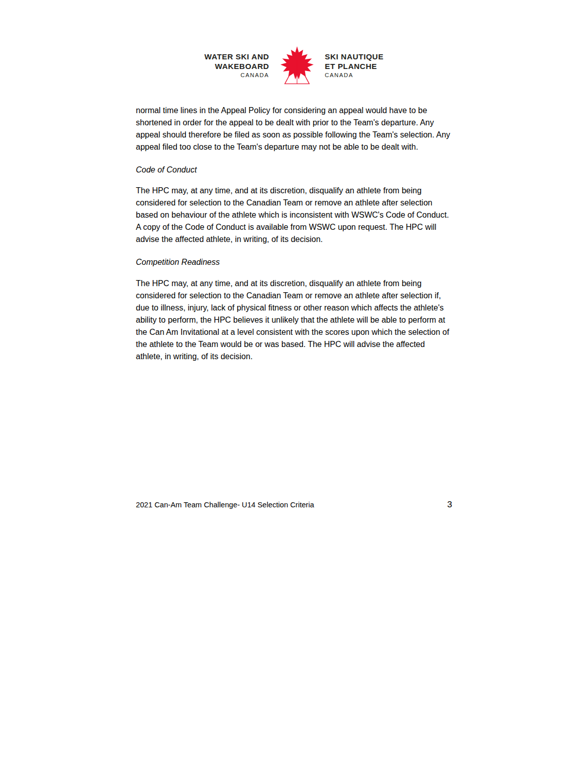| WATER SKI AND WAKEBOARD CANADA | | SKI NAUTIQUE ET PLANCHE CANADA |
normal time lines in the Appeal Policy for considering an appeal would have to be shortened in order for the appeal to be dealt with prior to the Team's departure. Any appeal should therefore be filed as soon as possible following the Team's selection. Any appeal filed too close to the Team's departure may not be able to be dealt with.
Code of Conduct
The HPC may, at any time, and at its discretion, disqualify an athlete from being considered for selection to the Canadian Team or remove an athlete after selection based on behaviour of the athlete which is inconsistent with WSWC's Code of Conduct. A copy of the Code of Conduct is available from WSWC upon request. The HPC will advise the affected athlete, in writing, of its decision.
Competition Readiness
The HPC may, at any time, and at its discretion, disqualify an athlete from being considered for selection to the Canadian Team or remove an athlete after selection if, due to illness, injury, lack of physical fitness or other reason which affects the athlete's ability to perform, the HPC believes it unlikely that the athlete will be able to perform at the Can Am Invitational at a level consistent with the scores upon which the selection of the athlete to the Team would be or was based. The HPC will advise the affected athlete, in writing, of its decision.
| 2021 Can-Am Team Challenge- U14 Selection Criteria | 3 |